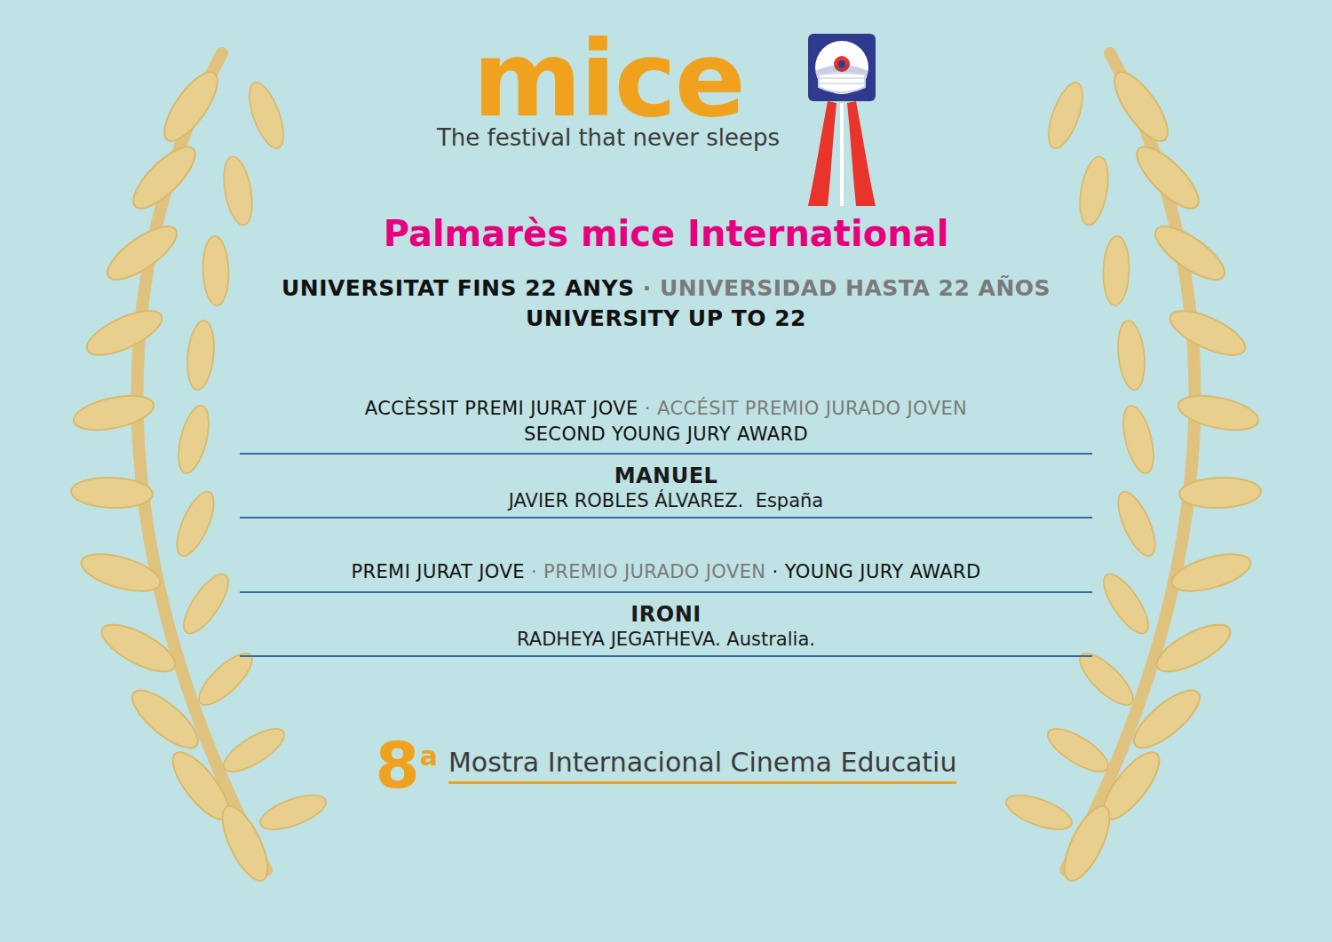mice The festival that never sleeps
Palmarès mice International
UNIVERSITAT FINS 22 ANYS · UNIVERSIDAD HASTA 22 AÑOS UNIVERSITY UP TO 22
ACCÈSSIT PREMI JURAT JOVE · ACCÉSIT PREMIO JURADO JOVEN SECOND YOUNG JURY AWARD
MANUEL
JAVIER ROBLES ÁLVAREZ. España
PREMI JURAT JOVE · PREMIO JURADO JOVEN · YOUNG JURY AWARD
IRONI
RADHEYA JEGATHEVA. Australia.
8a Mostra Internacional Cinema Educatiu